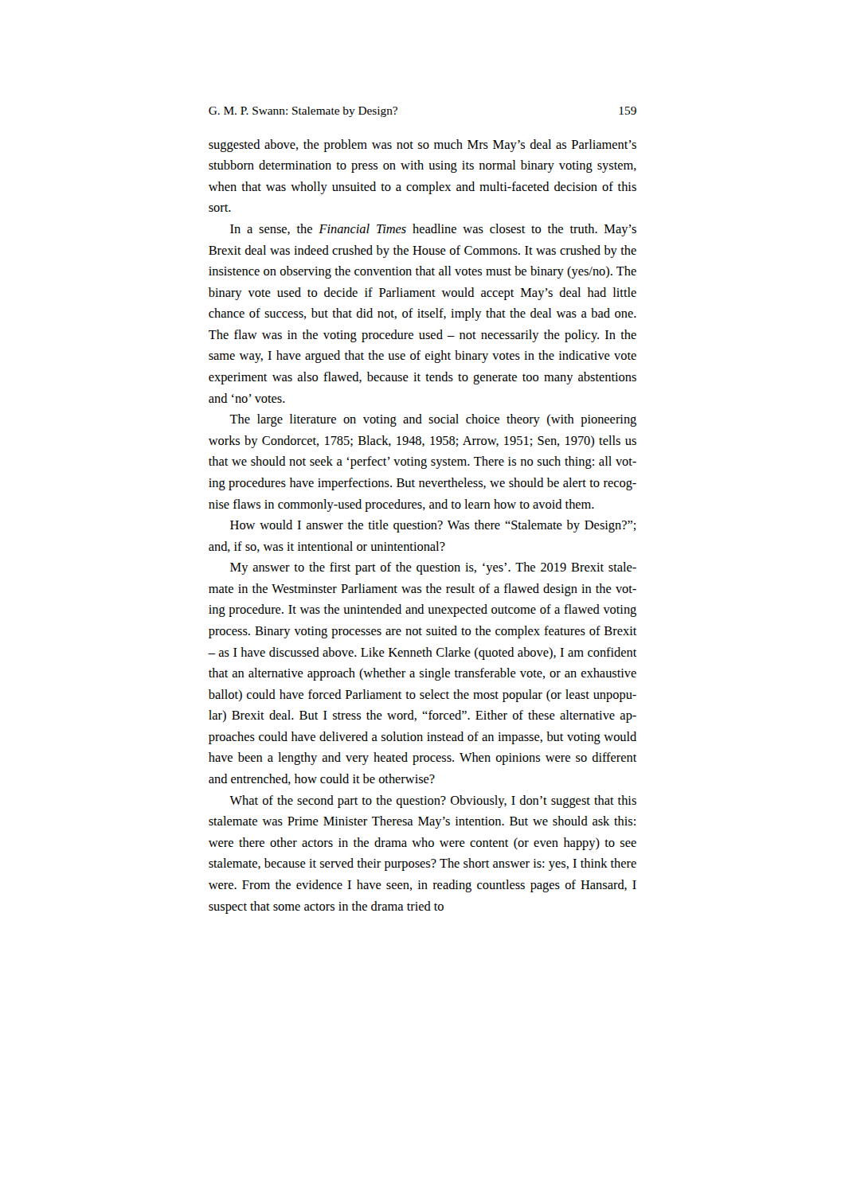G. M. P. Swann: Stalemate by Design? 159
suggested above, the problem was not so much Mrs May’s deal as Parliament’s stubborn determination to press on with using its normal binary voting system, when that was wholly unsuited to a complex and multi-faceted decision of this sort.
In a sense, the Financial Times headline was closest to the truth. May’s Brexit deal was indeed crushed by the House of Commons. It was crushed by the insistence on observing the convention that all votes must be binary (yes/no). The binary vote used to decide if Parliament would accept May’s deal had little chance of success, but that did not, of itself, imply that the deal was a bad one. The flaw was in the voting procedure used – not necessarily the policy. In the same way, I have argued that the use of eight binary votes in the indicative vote experiment was also flawed, because it tends to generate too many abstentions and ‘no’ votes.
The large literature on voting and social choice theory (with pioneering works by Condorcet, 1785; Black, 1948, 1958; Arrow, 1951; Sen, 1970) tells us that we should not seek a ‘perfect’ voting system. There is no such thing: all voting procedures have imperfections. But nevertheless, we should be alert to recognise flaws in commonly-used procedures, and to learn how to avoid them.
How would I answer the title question? Was there “Stalemate by Design?”; and, if so, was it intentional or unintentional?
My answer to the first part of the question is, ‘yes’. The 2019 Brexit stalemate in the Westminster Parliament was the result of a flawed design in the voting procedure. It was the unintended and unexpected outcome of a flawed voting process. Binary voting processes are not suited to the complex features of Brexit – as I have discussed above. Like Kenneth Clarke (quoted above), I am confident that an alternative approach (whether a single transferable vote, or an exhaustive ballot) could have forced Parliament to select the most popular (or least unpopular) Brexit deal. But I stress the word, “forced”. Either of these alternative approaches could have delivered a solution instead of an impasse, but voting would have been a lengthy and very heated process. When opinions were so different and entrenched, how could it be otherwise?
What of the second part to the question? Obviously, I don’t suggest that this stalemate was Prime Minister Theresa May’s intention. But we should ask this: were there other actors in the drama who were content (or even happy) to see stalemate, because it served their purposes? The short answer is: yes, I think there were. From the evidence I have seen, in reading countless pages of Hansard, I suspect that some actors in the drama tried to